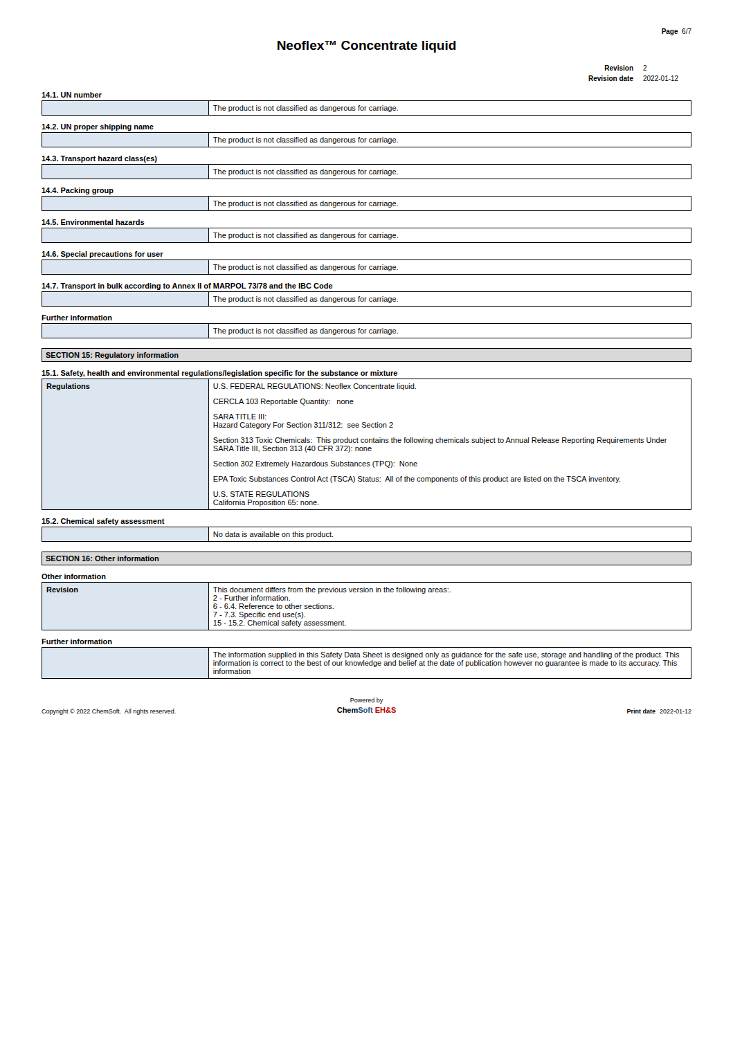Page 6/7
Neoflex™ Concentrate liquid
Revision 2
Revision date 2022-01-12
14.1. UN number
| | The product is not classified as dangerous for carriage. |
14.2. UN proper shipping name
| | The product is not classified as dangerous for carriage. |
14.3. Transport hazard class(es)
| | The product is not classified as dangerous for carriage. |
14.4. Packing group
| | The product is not classified as dangerous for carriage. |
14.5. Environmental hazards
| | The product is not classified as dangerous for carriage. |
14.6. Special precautions for user
| | The product is not classified as dangerous for carriage. |
14.7. Transport in bulk according to Annex II of MARPOL 73/78 and the IBC Code
| | The product is not classified as dangerous for carriage. |
Further information
| | The product is not classified as dangerous for carriage. |
SECTION 15: Regulatory information
15.1. Safety, health and environmental regulations/legislation specific for the substance or mixture
| Regulations | U.S. FEDERAL REGULATIONS: Neoflex Concentrate liquid. CERCLA 103 Reportable Quantity: none SARA TITLE III: Hazard Category For Section 311/312: see Section 2 Section 313 Toxic Chemicals: This product contains the following chemicals subject to Annual Release Reporting Requirements Under SARA Title III, Section 313 (40 CFR 372): none Section 302 Extremely Hazardous Substances (TPQ): None EPA Toxic Substances Control Act (TSCA) Status: All of the components of this product are listed on the TSCA inventory. U.S. STATE REGULATIONS California Proposition 65: none. |
15.2. Chemical safety assessment
| | No data is available on this product. |
SECTION 16: Other information
Other information
| Revision | This document differs from the previous version in the following areas:. 2 - Further information. 6 - 6.4. Reference to other sections. 7 - 7.3. Specific end use(s). 15 - 15.2. Chemical safety assessment. |
Further information
| | The information supplied in this Safety Data Sheet is designed only as guidance for the safe use, storage and handling of the product. This information is correct to the best of our knowledge and belief at the date of publication however no guarantee is made to its accuracy. This information |
Copyright © 2022 ChemSoft. All rights reserved.
Powered by
ChemSoft EH&S
Print date2022-01-12